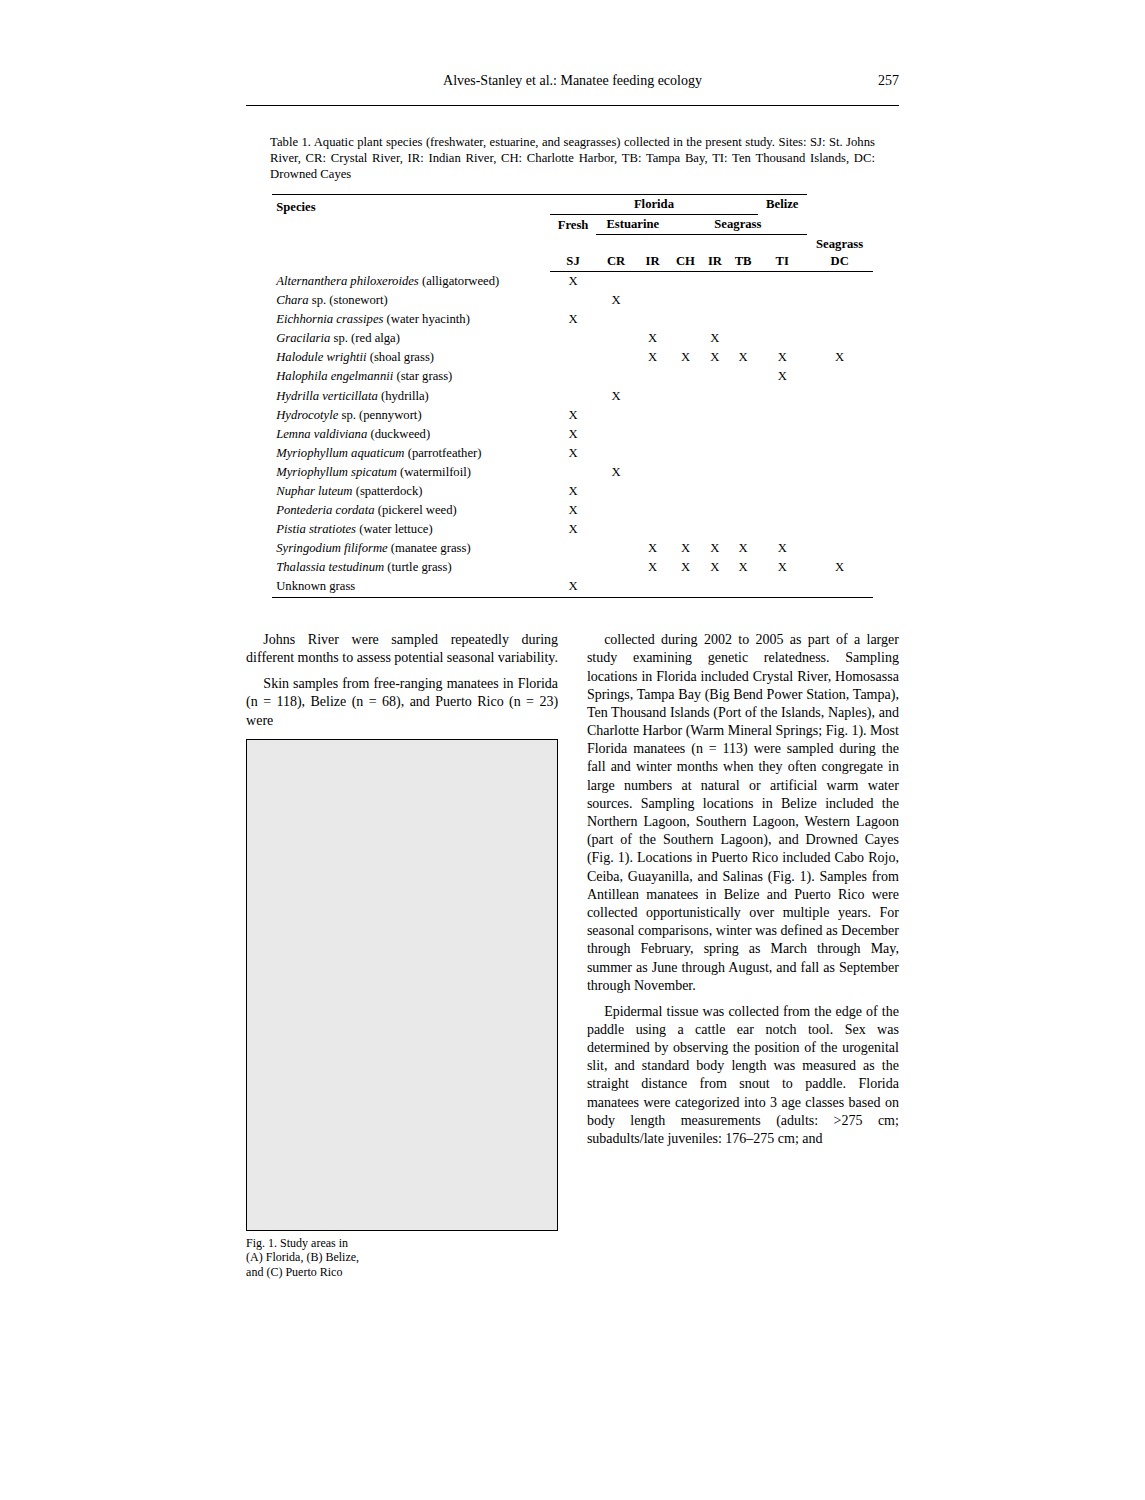Alves-Stanley et al.: Manatee feeding ecology 257
Table 1. Aquatic plant species (freshwater, estuarine, and seagrasses) collected in the present study. Sites: SJ: St. Johns River, CR: Crystal River, IR: Indian River, CH: Charlotte Harbor, TB: Tampa Bay, TI: Ten Thousand Islands, DC: Drowned Cayes
| Species | Florida | Belize |
| --- | --- | --- |
| Fresh | Estuarine | Seagrass |
| SJ | CR | IR | CH | IR | TB | TI | Seagrass DC |
| Alternanthera philoxeroides (alligatorweed) | X | | | | | | | |
| Chara sp. (stonewort) | | X | | | | | | |
| Eichhornia crassipes (water hyacinth) | X | | | | | | | |
| Gracilaria sp. (red alga) | | | X | | X | | | |
| Halodule wrightii (shoal grass) | | | X | X | X | X | X | X |
| Halophila engelmannii (star grass) | | | | | | | X | |
| Hydrilla verticillata (hydrilla) | | X | | | | | | |
| Hydrocotyle sp. (pennywort) | X | | | | | | | |
| Lemna valdiviana (duckweed) | X | | | | | | | |
| Myriophyllum aquaticum (parrotfeather) | X | | | | | | | |
| Myriophyllum spicatum (watermilfoil) | | X | | | | | | |
| Nuphar luteum (spatterdock) | X | | | | | | | |
| Pontederia cordata (pickerel weed) | X | | | | | | | |
| Pistia stratiotes (water lettuce) | X | | | | | | | |
| Syringodium filiforme (manatee grass) | | | X | X | X | X | X | |
| Thalassia testudinum (turtle grass) | | | X | X | X | X | X | X |
| Unknown grass | X | | | | | | | |
Johns River were sampled repeatedly during different months to assess potential seasonal variability.
Skin samples from free-ranging manatees in Florida (n = 118), Belize (n = 68), and Puerto Rico (n = 23) were
Fig. 1. Study areas in
(A) Florida, (B) Belize,
and (C) Puerto Rico
collected during 2002 to 2005 as part of a larger study examining genetic relatedness. Sampling locations in Florida included Crystal River, Homosassa Springs, Tampa Bay (Big Bend Power Station, Tampa), Ten Thousand Islands (Port of the Islands, Naples), and Charlotte Harbor (Warm Mineral Springs; Fig. 1). Most Florida manatees (n = 113) were sampled during the fall and winter months when they often congregate in large numbers at natural or artificial warm water sources. Sampling locations in Belize included the Northern Lagoon, Southern Lagoon, Western Lagoon (part of the Southern La­goon), and Drowned Cayes (Fig. 1). Locations in Puerto Rico included Cabo Rojo, Ceiba, Guayanilla, and Salinas (Fig. 1). Samples from Antillean manatees in Belize and Puerto Rico were collected opportunistically over multiple years. For seasonal comparisons, winter was defined as December through February, spring as March through May, summer as June through August, and fall as September through November.
Epidermal tissue was collected from the edge of the paddle using a cattle ear notch tool. Sex was determined by observing the position of the urogenital slit, and standard body length was measured as the straight dis­tance from snout to paddle. Florida manatees were categorized into 3 age classes based on body length measurements (adults: >275 cm; subadults/late juveniles: 176–275 cm; and